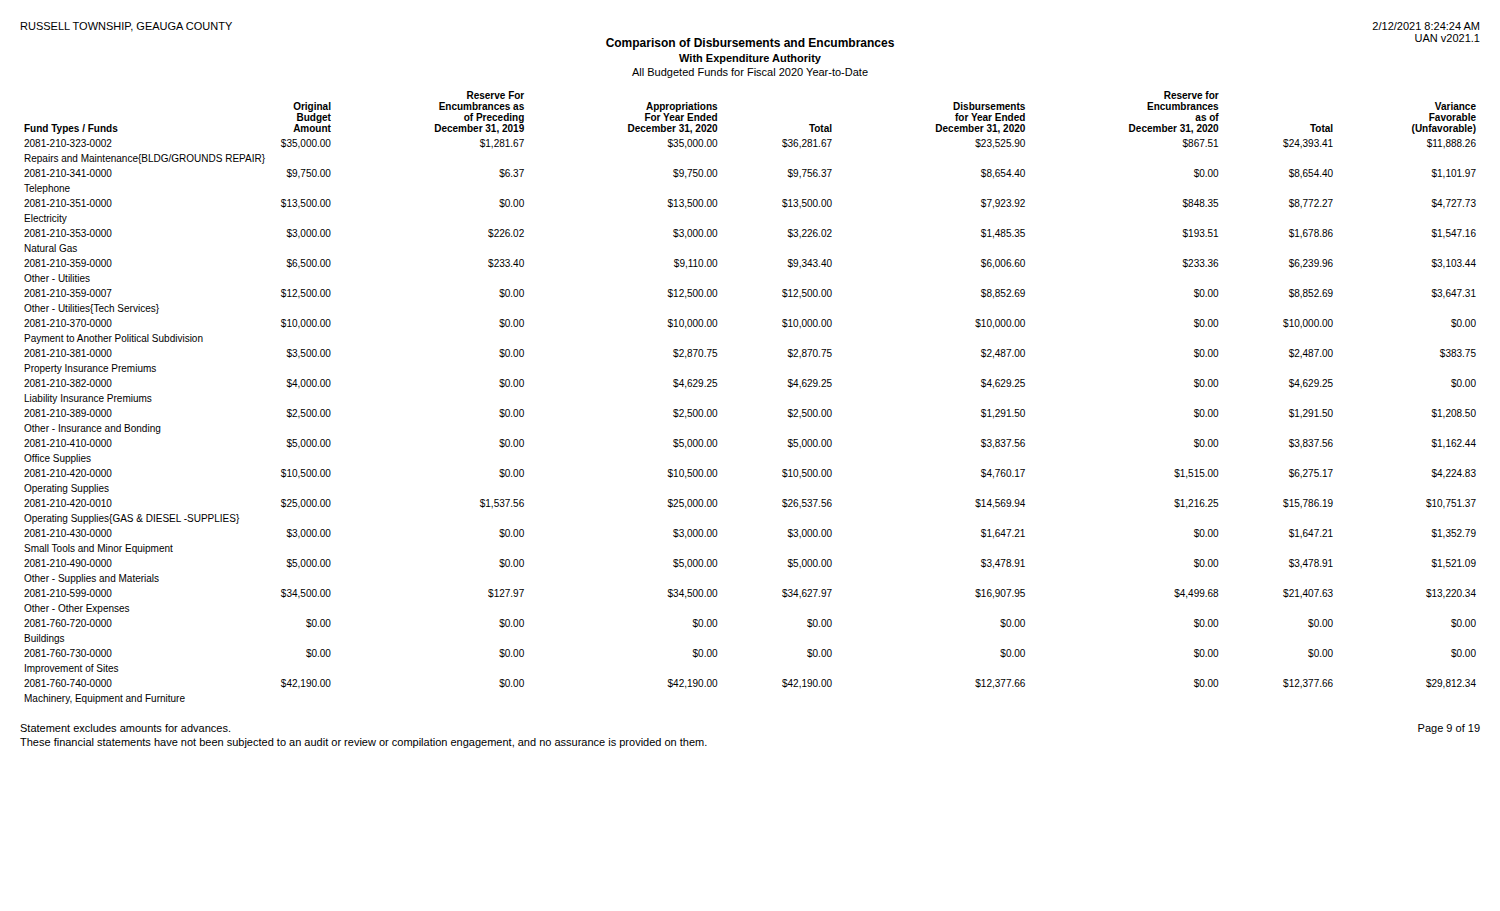RUSSELL TOWNSHIP, GEAUGA COUNTY
2/12/2021 8:24:24 AM
UAN v2021.1
Comparison of Disbursements and Encumbrances
With Expenditure Authority
All Budgeted Funds for Fiscal 2020 Year-to-Date
| Fund Types / Funds | Original Budget Amount | Reserve For Encumbrances as of Preceding December 31, 2019 | Appropriations For Year Ended December 31, 2020 | Total | Disbursements for Year Ended December 31, 2020 | Reserve for Encumbrances as of December 31, 2020 | Total | Variance Favorable (Unfavorable) |
| --- | --- | --- | --- | --- | --- | --- | --- | --- |
| 2081-210-323-0002 | $35,000.00 | $1,281.67 | $35,000.00 | $36,281.67 | $23,525.90 | $867.51 | $24,393.41 | $11,888.26 |
| Repairs and Maintenance{BLDG/GROUNDS REPAIR} |
| 2081-210-341-0000 | $9,750.00 | $6.37 | $9,750.00 | $9,756.37 | $8,654.40 | $0.00 | $8,654.40 | $1,101.97 |
| Telephone |
| 2081-210-351-0000 | $13,500.00 | $0.00 | $13,500.00 | $13,500.00 | $7,923.92 | $848.35 | $8,772.27 | $4,727.73 |
| Electricity |
| 2081-210-353-0000 | $3,000.00 | $226.02 | $3,000.00 | $3,226.02 | $1,485.35 | $193.51 | $1,678.86 | $1,547.16 |
| Natural Gas |
| 2081-210-359-0000 | $6,500.00 | $233.40 | $9,110.00 | $9,343.40 | $6,006.60 | $233.36 | $6,239.96 | $3,103.44 |
| Other - Utilities |
| 2081-210-359-0007 | $12,500.00 | $0.00 | $12,500.00 | $12,500.00 | $8,852.69 | $0.00 | $8,852.69 | $3,647.31 |
| Other - Utilities{Tech Services} |
| 2081-210-370-0000 | $10,000.00 | $0.00 | $10,000.00 | $10,000.00 | $10,000.00 | $0.00 | $10,000.00 | $0.00 |
| Payment to Another Political Subdivision |
| 2081-210-381-0000 | $3,500.00 | $0.00 | $2,870.75 | $2,870.75 | $2,487.00 | $0.00 | $2,487.00 | $383.75 |
| Property Insurance Premiums |
| 2081-210-382-0000 | $4,000.00 | $0.00 | $4,629.25 | $4,629.25 | $4,629.25 | $0.00 | $4,629.25 | $0.00 |
| Liability Insurance Premiums |
| 2081-210-389-0000 | $2,500.00 | $0.00 | $2,500.00 | $2,500.00 | $1,291.50 | $0.00 | $1,291.50 | $1,208.50 |
| Other - Insurance and Bonding |
| 2081-210-410-0000 | $5,000.00 | $0.00 | $5,000.00 | $5,000.00 | $3,837.56 | $0.00 | $3,837.56 | $1,162.44 |
| Office Supplies |
| 2081-210-420-0000 | $10,500.00 | $0.00 | $10,500.00 | $10,500.00 | $4,760.17 | $1,515.00 | $6,275.17 | $4,224.83 |
| Operating Supplies |
| 2081-210-420-0010 | $25,000.00 | $1,537.56 | $25,000.00 | $26,537.56 | $14,569.94 | $1,216.25 | $15,786.19 | $10,751.37 |
| Operating Supplies{GAS & DIESEL -SUPPLIES} |
| 2081-210-430-0000 | $3,000.00 | $0.00 | $3,000.00 | $3,000.00 | $1,647.21 | $0.00 | $1,647.21 | $1,352.79 |
| Small Tools and Minor Equipment |
| 2081-210-490-0000 | $5,000.00 | $0.00 | $5,000.00 | $5,000.00 | $3,478.91 | $0.00 | $3,478.91 | $1,521.09 |
| Other - Supplies and Materials |
| 2081-210-599-0000 | $34,500.00 | $127.97 | $34,500.00 | $34,627.97 | $16,907.95 | $4,499.68 | $21,407.63 | $13,220.34 |
| Other - Other Expenses |
| 2081-760-720-0000 | $0.00 | $0.00 | $0.00 | $0.00 | $0.00 | $0.00 | $0.00 | $0.00 |
| Buildings |
| 2081-760-730-0000 | $0.00 | $0.00 | $0.00 | $0.00 | $0.00 | $0.00 | $0.00 | $0.00 |
| Improvement of Sites |
| 2081-760-740-0000 | $42,190.00 | $0.00 | $42,190.00 | $42,190.00 | $12,377.66 | $0.00 | $12,377.66 | $29,812.34 |
| Machinery, Equipment and Furniture |
Page 9 of 19
Statement excludes amounts for advances.
These financial statements have not been subjected to an audit or review or compilation engagement, and no assurance is provided on them.